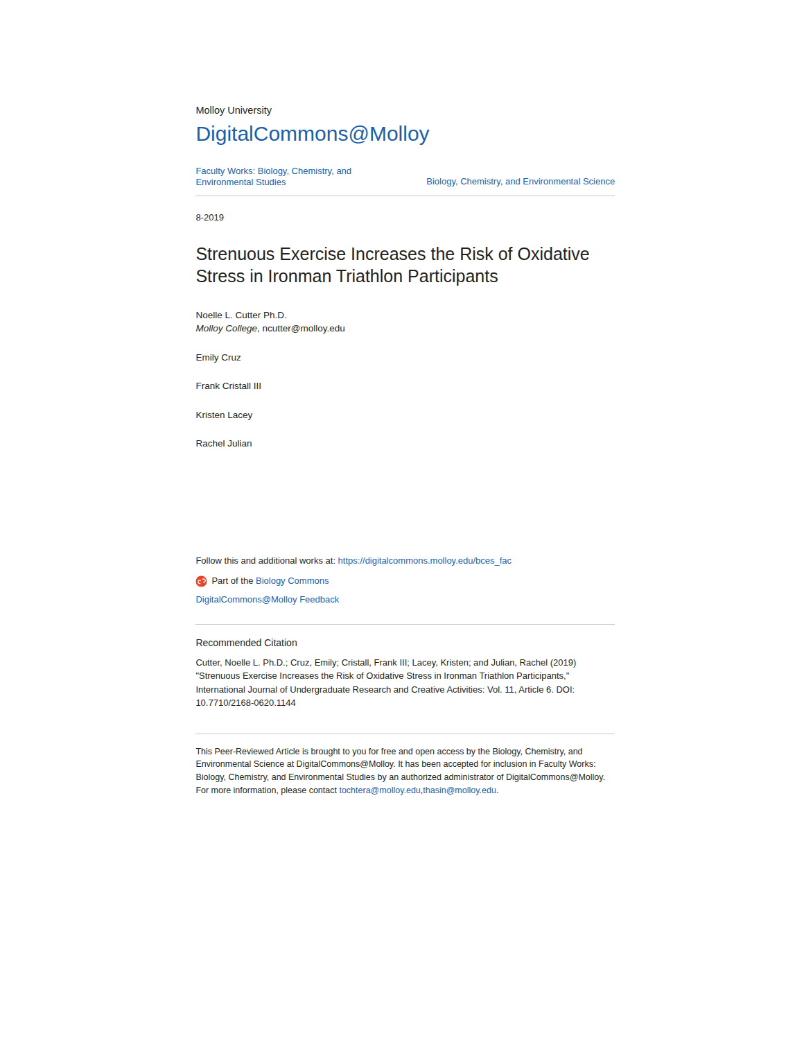Molloy University
DigitalCommons@Molloy
Faculty Works: Biology, Chemistry, and
Environmental Studies
Biology, Chemistry, and Environmental Science
8-2019
Strenuous Exercise Increases the Risk of Oxidative Stress in Ironman Triathlon Participants
Noelle L. Cutter Ph.D.
Molloy College, ncutter@molloy.edu
Emily Cruz
Frank Cristall III
Kristen Lacey
Rachel Julian
Follow this and additional works at: https://digitalcommons.molloy.edu/bces_fac
Part of the Biology Commons
DigitalCommons@Molloy Feedback
Recommended Citation
Cutter, Noelle L. Ph.D.; Cruz, Emily; Cristall, Frank III; Lacey, Kristen; and Julian, Rachel (2019) "Strenuous Exercise Increases the Risk of Oxidative Stress in Ironman Triathlon Participants," International Journal of Undergraduate Research and Creative Activities: Vol. 11, Article 6. DOI: 10.7710/2168-0620.1144
This Peer-Reviewed Article is brought to you for free and open access by the Biology, Chemistry, and Environmental Science at DigitalCommons@Molloy. It has been accepted for inclusion in Faculty Works: Biology, Chemistry, and Environmental Studies by an authorized administrator of DigitalCommons@Molloy. For more information, please contact tochtera@molloy.edu,thasin@molloy.edu.